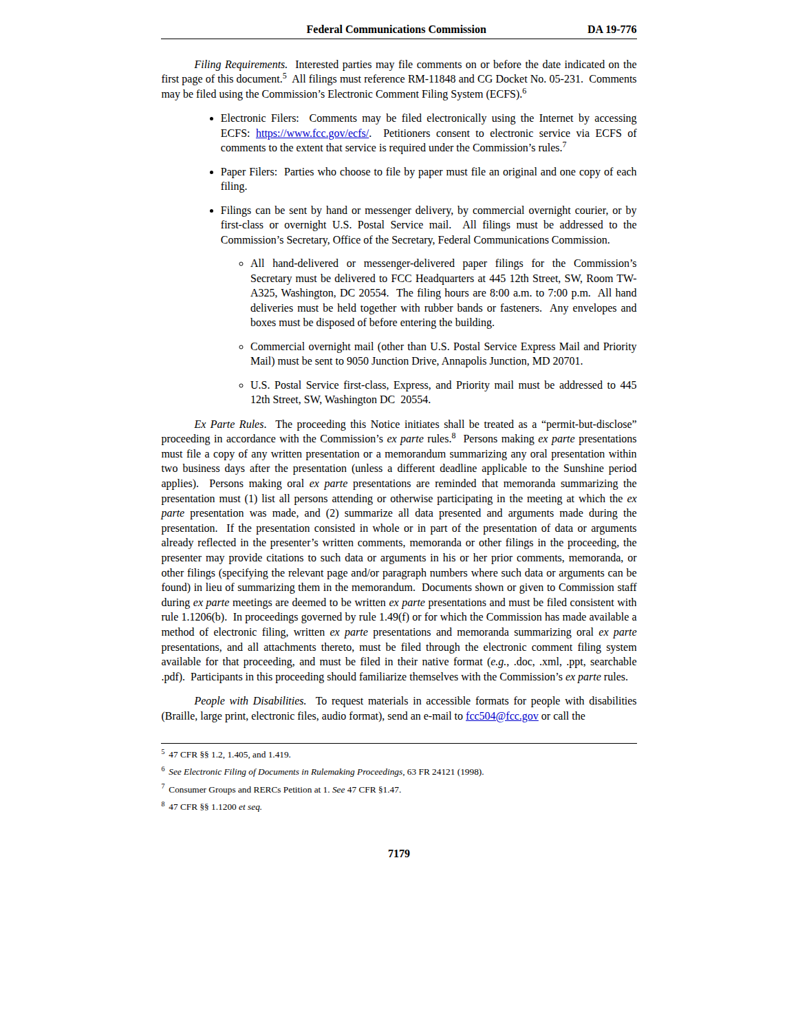Federal Communications Commission DA 19-776
Filing Requirements. Interested parties may file comments on or before the date indicated on the first page of this document.5 All filings must reference RM-11848 and CG Docket No. 05-231. Comments may be filed using the Commission’s Electronic Comment Filing System (ECFS).6
Electronic Filers: Comments may be filed electronically using the Internet by accessing ECFS: https://www.fcc.gov/ecfs/. Petitioners consent to electronic service via ECFS of comments to the extent that service is required under the Commission’s rules.7
Paper Filers: Parties who choose to file by paper must file an original and one copy of each filing.
Filings can be sent by hand or messenger delivery, by commercial overnight courier, or by first-class or overnight U.S. Postal Service mail. All filings must be addressed to the Commission’s Secretary, Office of the Secretary, Federal Communications Commission.
All hand-delivered or messenger-delivered paper filings for the Commission’s Secretary must be delivered to FCC Headquarters at 445 12th Street, SW, Room TW-A325, Washington, DC 20554. The filing hours are 8:00 a.m. to 7:00 p.m. All hand deliveries must be held together with rubber bands or fasteners. Any envelopes and boxes must be disposed of before entering the building.
Commercial overnight mail (other than U.S. Postal Service Express Mail and Priority Mail) must be sent to 9050 Junction Drive, Annapolis Junction, MD 20701.
U.S. Postal Service first-class, Express, and Priority mail must be addressed to 445 12th Street, SW, Washington DC 20554.
Ex Parte Rules. The proceeding this Notice initiates shall be treated as a “permit-but-disclose” proceeding in accordance with the Commission’s ex parte rules.8 Persons making ex parte presentations must file a copy of any written presentation or a memorandum summarizing any oral presentation within two business days after the presentation (unless a different deadline applicable to the Sunshine period applies). Persons making oral ex parte presentations are reminded that memoranda summarizing the presentation must (1) list all persons attending or otherwise participating in the meeting at which the ex parte presentation was made, and (2) summarize all data presented and arguments made during the presentation. If the presentation consisted in whole or in part of the presentation of data or arguments already reflected in the presenter’s written comments, memoranda or other filings in the proceeding, the presenter may provide citations to such data or arguments in his or her prior comments, memoranda, or other filings (specifying the relevant page and/or paragraph numbers where such data or arguments can be found) in lieu of summarizing them in the memorandum. Documents shown or given to Commission staff during ex parte meetings are deemed to be written ex parte presentations and must be filed consistent with rule 1.1206(b). In proceedings governed by rule 1.49(f) or for which the Commission has made available a method of electronic filing, written ex parte presentations and memoranda summarizing oral ex parte presentations, and all attachments thereto, must be filed through the electronic comment filing system available for that proceeding, and must be filed in their native format (e.g., .doc, .xml, .ppt, searchable .pdf). Participants in this proceeding should familiarize themselves with the Commission’s ex parte rules.
People with Disabilities. To request materials in accessible formats for people with disabilities (Braille, large print, electronic files, audio format), send an e-mail to fcc504@fcc.gov or call the
5 47 CFR §§ 1.2, 1.405, and 1.419.
6 See Electronic Filing of Documents in Rulemaking Proceedings, 63 FR 24121 (1998).
7 Consumer Groups and RERCs Petition at 1. See 47 CFR §1.47.
8 47 CFR §§ 1.1200 et seq.
7179